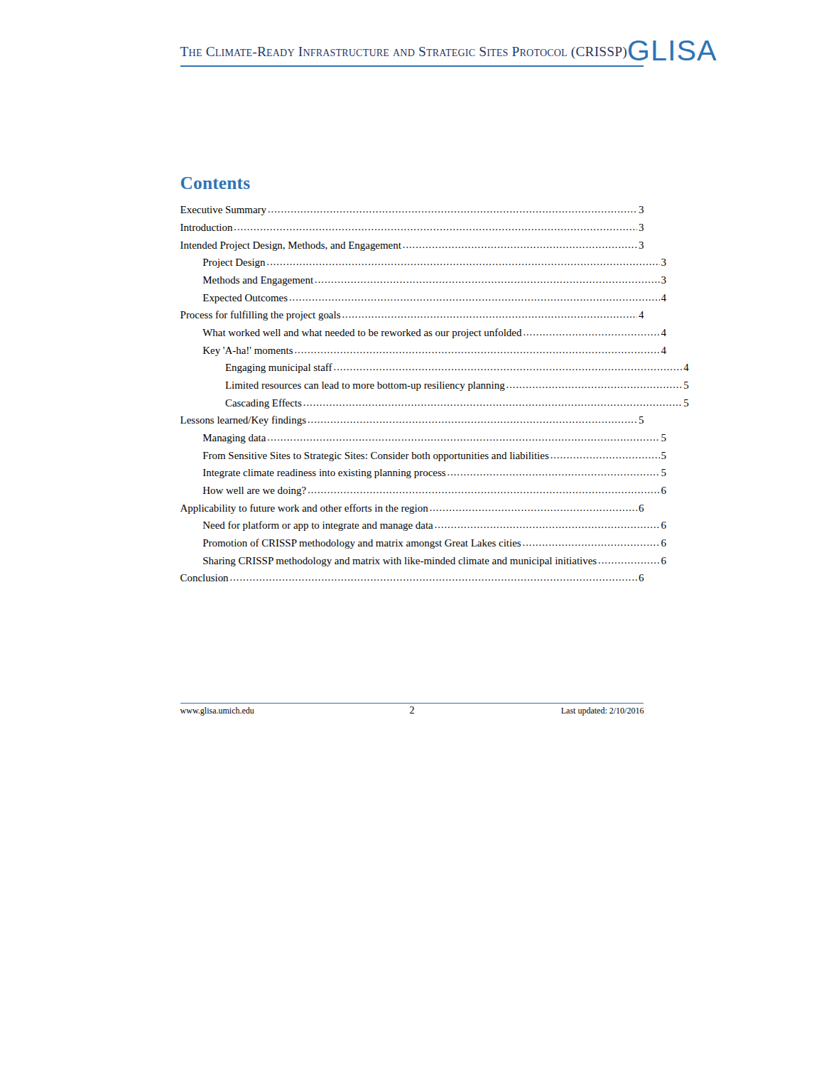The Climate-Ready Infrastructure and Strategic Sites Protocol (CRISSP)
GLISA
Contents
Executive Summary ........................................................................................................................................................................... 3
Introduction ....................................................................................................................................................................................... 3
Intended Project Design, Methods, and Engagement ................................................................................................................. 3
Project Design ................................................................................................................................................................................. 3
Methods and Engagement ............................................................................................................................................................. 3
Expected Outcomes ......................................................................................................................................................................... 4
Process for fulfilling the project goals ................................................................................................................................. 4
What worked well and what needed to be reworked as our project unfolded ......................................................................... 4
Key 'A-ha!' moments ....................................................................................................................................................................... 4
Engaging municipal staff ............................................................................................................................................................. 4
Limited resources can lead to more bottom-up resiliency planning ................................................................................. 5
Cascading Effects ......................................................................................................................................................................... 5
Lessons learned/Key findings ................................................................................................................................................. 5
Managing data ................................................................................................................................................................................. 5
From Sensitive Sites to Strategic Sites: Consider both opportunities and liabilities ............................................................. 5
Integrate climate readiness into existing planning process ......................................................................................................... 5
How well are we doing? ................................................................................................................................................................. 6
Applicability to future work and other efforts in the region ......................................................................................... 6
Need for platform or app to integrate and manage data ............................................................................................................. 6
Promotion of CRISSP methodology and matrix amongst Great Lakes cities ............................................................. 6
Sharing CRISSP methodology and matrix with like-minded climate and municipal initiatives ......................................... 6
Conclusion ......................................................................................................................................................................................... 6
www.glisa.umich.edu
Last updated: 2/10/2016
2